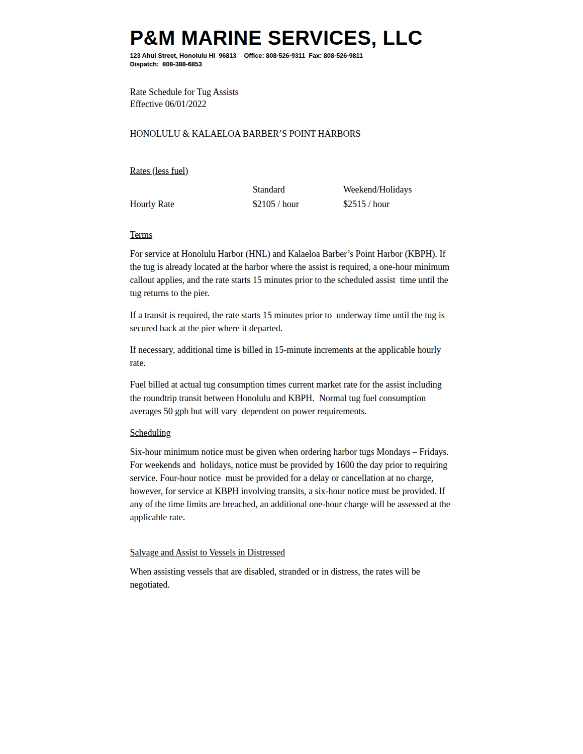P&M MARINE SERVICES, LLC
123 Ahui Street, Honolulu HI 96813 Office: 808-526-9311 Fax: 808-526-9811
Dispatch: 808-388-6853
Rate Schedule for Tug Assists
Effective 06/01/2022
HONOLULU & KALAELOA BARBER’S POINT HARBORS
Rates (less fuel)
| | Standard | Weekend/Holidays |
| Hourly Rate | $2105 / hour | $2515 / hour |
Terms
For service at Honolulu Harbor (HNL) and Kalaeloa Barber’s Point Harbor (KBPH). If the tug is already located at the harbor where the assist is required, a one-hour minimum callout applies, and the rate starts 15 minutes prior to the scheduled assist time until the tug returns to the pier.
If a transit is required, the rate starts 15 minutes prior to underway time until the tug is secured back at the pier where it departed.
If necessary, additional time is billed in 15-minute increments at the applicable hourly rate.
Fuel billed at actual tug consumption times current market rate for the assist including the roundtrip transit between Honolulu and KBPH. Normal tug fuel consumption averages 50 gph but will vary dependent on power requirements.
Scheduling
Six-hour minimum notice must be given when ordering harbor tugs Mondays – Fridays. For weekends and holidays, notice must be provided by 1600 the day prior to requiring service. Four-hour notice must be provided for a delay or cancellation at no charge, however, for service at KBPH involving transits, a six-hour notice must be provided. If any of the time limits are breached, an additional one-hour charge will be assessed at the applicable rate.
Salvage and Assist to Vessels in Distressed
When assisting vessels that are disabled, stranded or in distress, the rates will be negotiated.